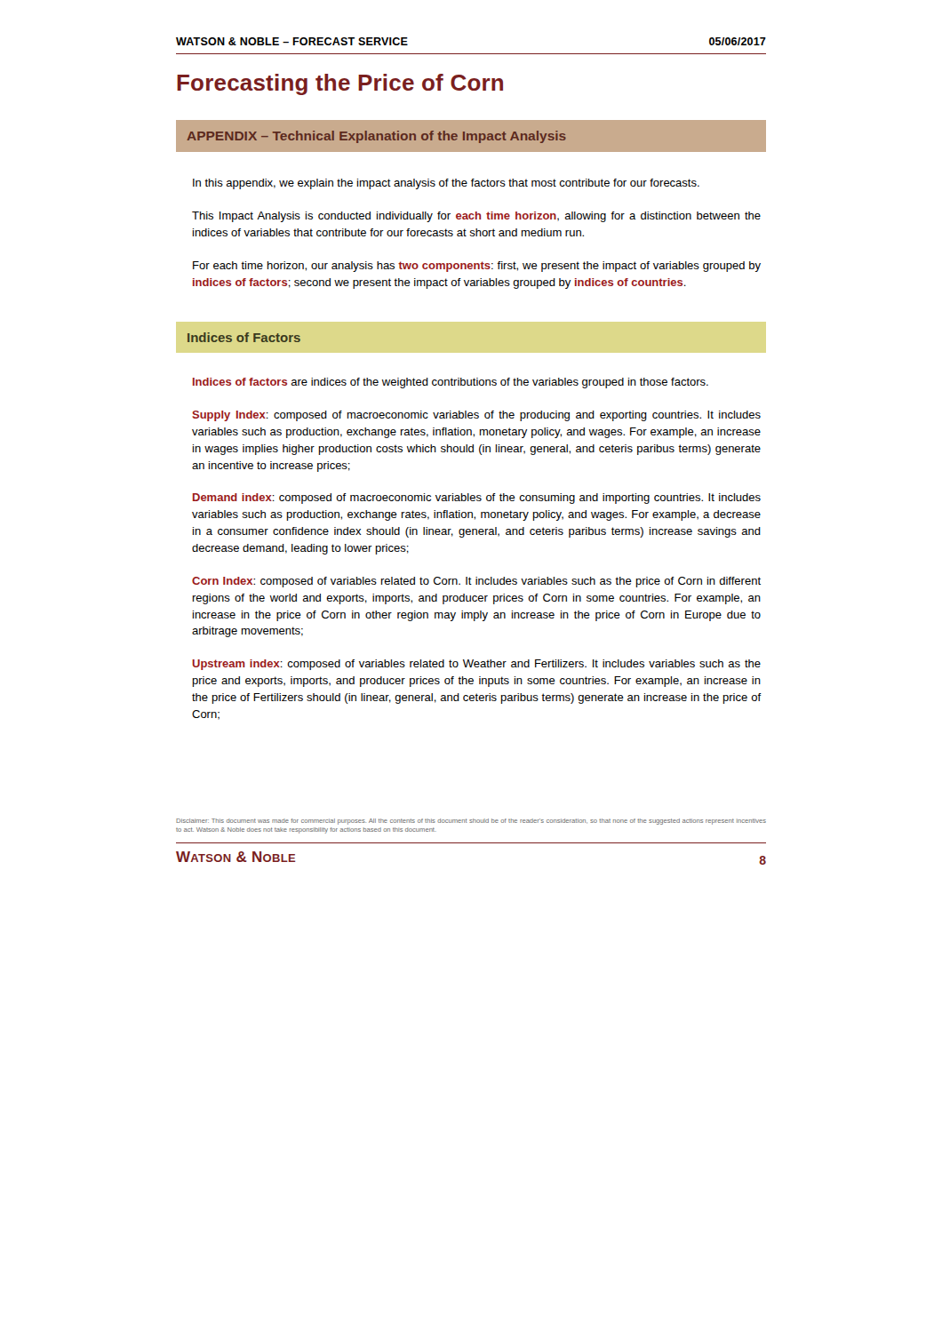Watson & Noble – Forecast Service
05/06/2017
Forecasting the Price of Corn
APPENDIX – Technical Explanation of the Impact Analysis
In this appendix, we explain the impact analysis of the factors that most contribute for our forecasts.
This Impact Analysis is conducted individually for each time horizon, allowing for a distinction between the indices of variables that contribute for our forecasts at short and medium run.
For each time horizon, our analysis has two components: first, we present the impact of variables grouped by indices of factors; second we present the impact of variables grouped by indices of countries.
Indices of Factors
Indices of factors are indices of the weighted contributions of the variables grouped in those factors.
Supply Index: composed of macroeconomic variables of the producing and exporting countries. It includes variables such as production, exchange rates, inflation, monetary policy, and wages. For example, an increase in wages implies higher production costs which should (in linear, general, and ceteris paribus terms) generate an incentive to increase prices;
Demand index: composed of macroeconomic variables of the consuming and importing countries. It includes variables such as production, exchange rates, inflation, monetary policy, and wages. For example, a decrease in a consumer confidence index should (in linear, general, and ceteris paribus terms) increase savings and decrease demand, leading to lower prices;
Corn Index: composed of variables related to Corn. It includes variables such as the price of Corn in different regions of the world and exports, imports, and producer prices of Corn in some countries. For example, an increase in the price of Corn in other region may imply an increase in the price of Corn in Europe due to arbitrage movements;
Upstream index: composed of variables related to Weather and Fertilizers. It includes variables such as the price and exports, imports, and producer prices of the inputs in some countries. For example, an increase in the price of Fertilizers should (in linear, general, and ceteris paribus terms) generate an increase in the price of Corn;
Disclaimer: This document was made for commercial purposes. All the contents of this document should be of the reader's consideration, so that none of the suggested actions represent incentives to act. Watson & Noble does not take responsibility for actions based on this document.
WATSON & NOBLE
8